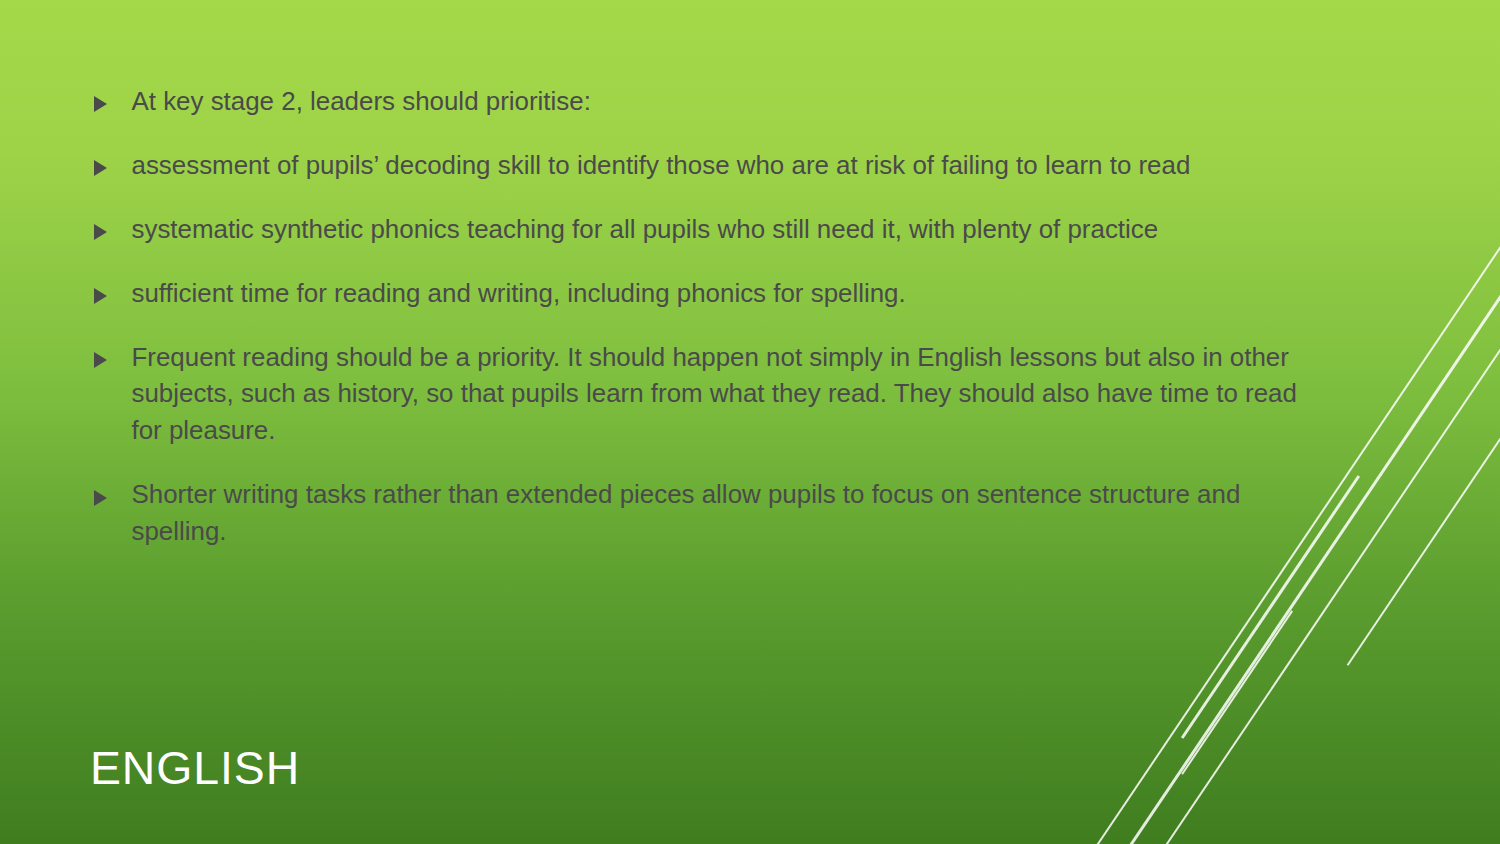At key stage 2, leaders should prioritise:
assessment of pupils’ decoding skill to identify those who are at risk of failing to learn to read
systematic synthetic phonics teaching for all pupils who still need it, with plenty of practice
sufficient time for reading and writing, including phonics for spelling.
Frequent reading should be a priority. It should happen not simply in English lessons but also in other subjects, such as history, so that pupils learn from what they read. They should also have time to read for pleasure.
Shorter writing tasks rather than extended pieces allow pupils to focus on sentence structure and spelling.
English